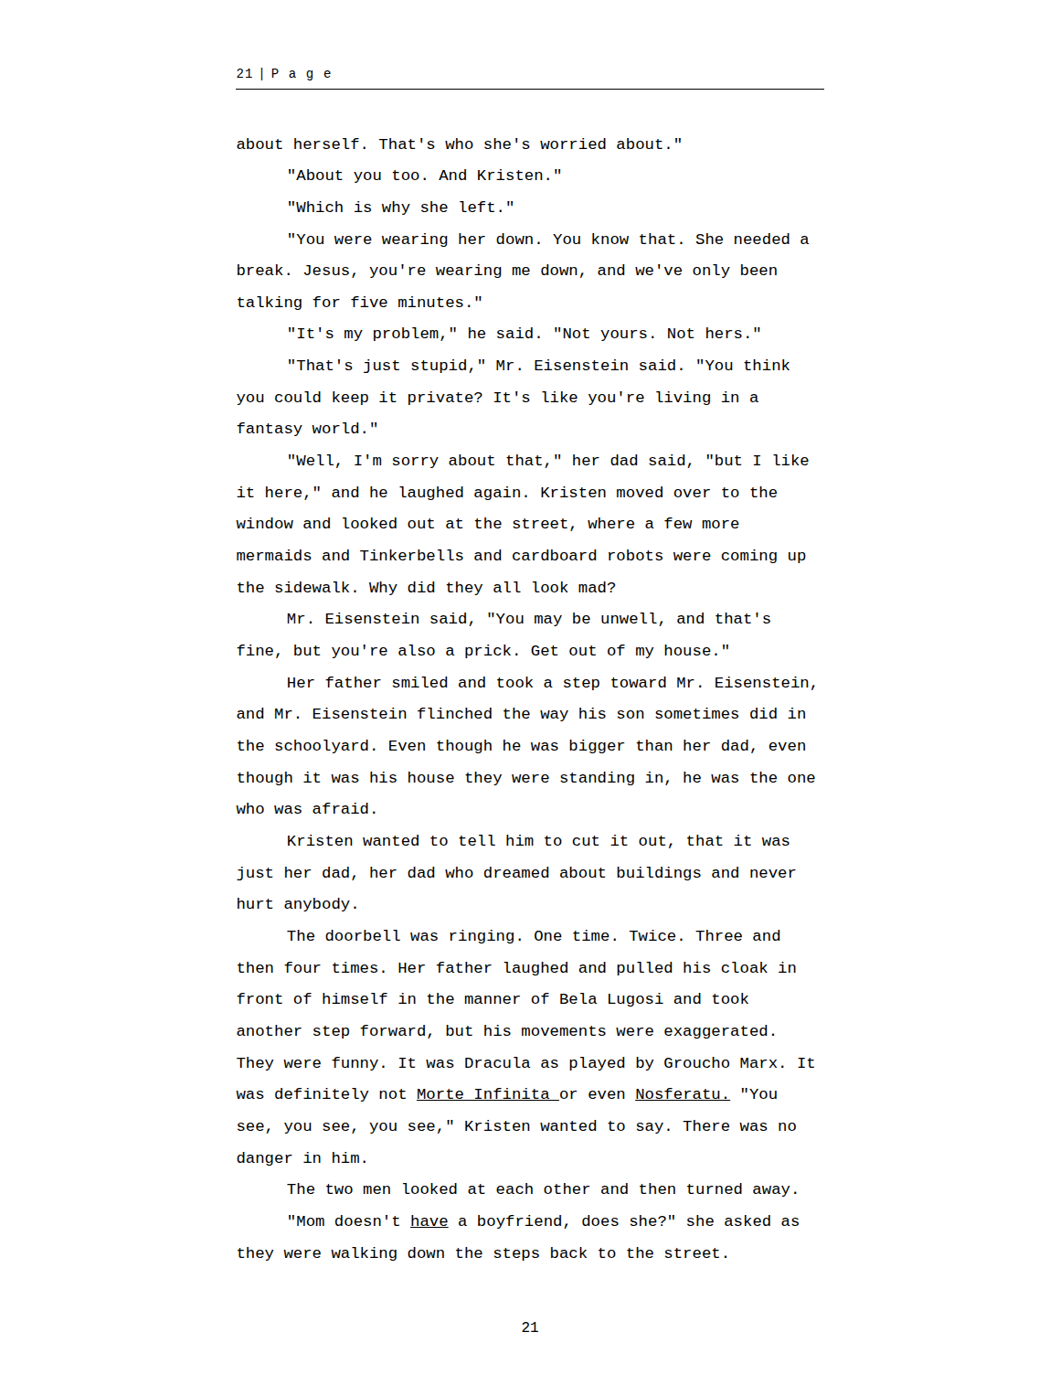21|P a g e
about herself. That's who she's worried about."
"About you too. And Kristen."
"Which is why she left."
"You were wearing her down. You know that. She needed a break. Jesus, you're wearing me down, and we've only been talking for five minutes."
"It's my problem," he said. "Not yours. Not hers."
"That's just stupid," Mr. Eisenstein said. "You think you could keep it private? It's like you're living in a fantasy world."
"Well, I'm sorry about that," her dad said, "but I like it here," and he laughed again. Kristen moved over to the window and looked out at the street, where a few more mermaids and Tinkerbells and cardboard robots were coming up the sidewalk. Why did they all look mad?
Mr. Eisenstein said, "You may be unwell, and that's fine, but you're also a prick. Get out of my house."
Her father smiled and took a step toward Mr. Eisenstein, and Mr. Eisenstein flinched the way his son sometimes did in the schoolyard. Even though he was bigger than her dad, even though it was his house they were standing in, he was the one who was afraid.
Kristen wanted to tell him to cut it out, that it was just her dad, her dad who dreamed about buildings and never hurt anybody.
The doorbell was ringing. One time. Twice. Three and then four times. Her father laughed and pulled his cloak in front of himself in the manner of Bela Lugosi and took another step forward, but his movements were exaggerated. They were funny. It was Dracula as played by Groucho Marx. It was definitely not Morte Infinita or even Nosferatu. "You see, you see, you see," Kristen wanted to say. There was no danger in him.
The two men looked at each other and then turned away.
"Mom doesn't have a boyfriend, does she?" she asked as they were walking down the steps back to the street.
21